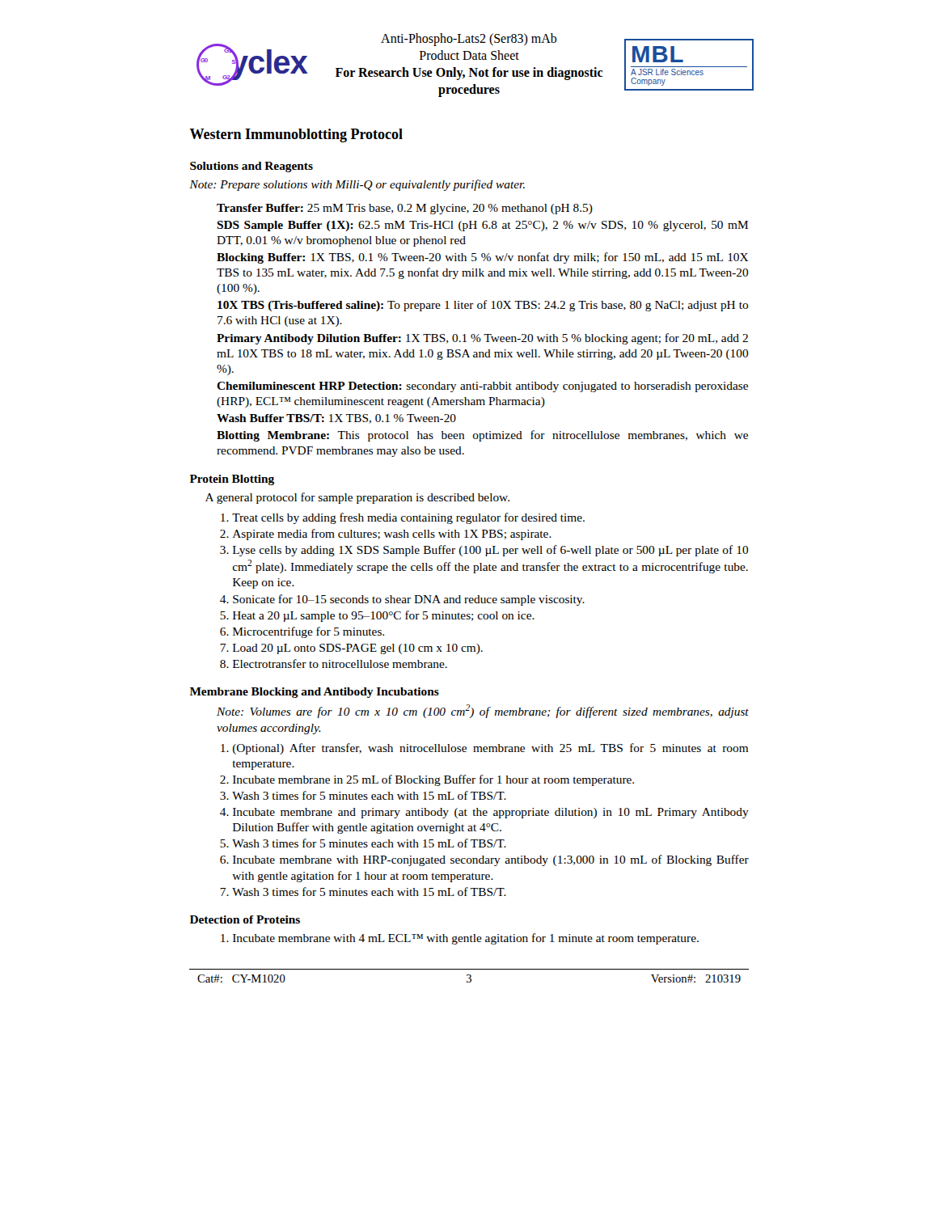G1 S G2 M G0 yclex
Anti-Phospho-Lats2 (Ser83) mAb
Product Data Sheet
For Research Use Only, Not for use in diagnostic procedures
MBL
A JSR Life Sciences
Company
Western Immunoblotting Protocol
Solutions and Reagents
Note: Prepare solutions with Milli-Q or equivalently purified water.
Transfer Buffer: 25 mM Tris base, 0.2 M glycine, 20 % methanol (pH 8.5)
SDS Sample Buffer (1X): 62.5 mM Tris-HCl (pH 6.8 at 25°C), 2 % w/v SDS, 10 % glycerol, 50 mM DTT, 0.01 % w/v bromophenol blue or phenol red
Blocking Buffer: 1X TBS, 0.1 % Tween-20 with 5 % w/v nonfat dry milk; for 150 mL, add 15 mL 10X TBS to 135 mL water, mix. Add 7.5 g nonfat dry milk and mix well. While stirring, add 0.15 mL Tween-20 (100 %).
10X TBS (Tris-buffered saline): To prepare 1 liter of 10X TBS: 24.2 g Tris base, 80 g NaCl; adjust pH to 7.6 with HCl (use at 1X).
Primary Antibody Dilution Buffer: 1X TBS, 0.1 % Tween-20 with 5 % blocking agent; for 20 mL, add 2 mL 10X TBS to 18 mL water, mix. Add 1.0 g BSA and mix well. While stirring, add 20 µL Tween-20 (100 %).
Chemiluminescent HRP Detection: secondary anti-rabbit antibody conjugated to horseradish peroxidase (HRP), ECL™ chemiluminescent reagent (Amersham Pharmacia)
Wash Buffer TBS/T: 1X TBS, 0.1 % Tween-20
Blotting Membrane: This protocol has been optimized for nitrocellulose membranes, which we recommend. PVDF membranes may also be used.
Protein Blotting
A general protocol for sample preparation is described below.
Treat cells by adding fresh media containing regulator for desired time.
Aspirate media from cultures; wash cells with 1X PBS; aspirate.
Lyse cells by adding 1X SDS Sample Buffer (100 µL per well of 6-well plate or 500 µL per plate of 10 cm2 plate). Immediately scrape the cells off the plate and transfer the extract to a microcentrifuge tube. Keep on ice.
Sonicate for 10–15 seconds to shear DNA and reduce sample viscosity.
Heat a 20 µL sample to 95–100°C for 5 minutes; cool on ice.
Microcentrifuge for 5 minutes.
Load 20 µL onto SDS-PAGE gel (10 cm x 10 cm).
Electrotransfer to nitrocellulose membrane.
Membrane Blocking and Antibody Incubations
Note: Volumes are for 10 cm x 10 cm (100 cm2) of membrane; for different sized membranes, adjust volumes accordingly.
(Optional) After transfer, wash nitrocellulose membrane with 25 mL TBS for 5 minutes at room temperature.
Incubate membrane in 25 mL of Blocking Buffer for 1 hour at room temperature.
Wash 3 times for 5 minutes each with 15 mL of TBS/T.
Incubate membrane and primary antibody (at the appropriate dilution) in 10 mL Primary Antibody Dilution Buffer with gentle agitation overnight at 4°C.
Wash 3 times for 5 minutes each with 15 mL of TBS/T.
Incubate membrane with HRP-conjugated secondary antibody (1:3,000 in 10 mL of Blocking Buffer with gentle agitation for 1 hour at room temperature.
Wash 3 times for 5 minutes each with 15 mL of TBS/T.
Detection of Proteins
Incubate membrane with 4 mL ECL™ with gentle agitation for 1 minute at room temperature.
Cat#: CY-M1020
3
Version#: 210319